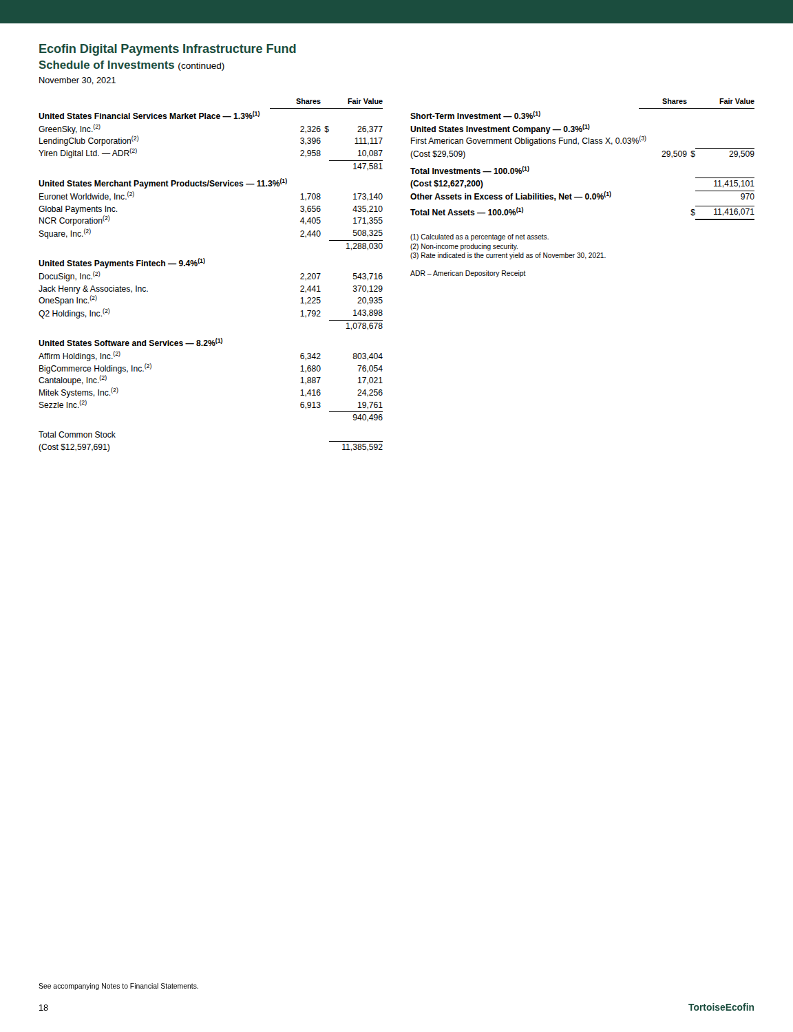Ecofin Digital Payments Infrastructure Fund
Schedule of Investments (continued)
November 30, 2021
| | Shares | Fair Value |
| --- | --- | --- |
| United States Financial Services Market Place — 1.3% (1) |
| GreenSky, Inc. (2) | 2,326 | $ | 26,377 |
| LendingClub Corporation (2) | 3,396 | | 111,117 |
| Yiren Digital Ltd. — ADR (2) | 2,958 | | 10,087 |
| | | | 147,581 |
| United States Merchant Payment Products/Services — 11.3% (1) |
| Euronet Worldwide, Inc. (2) | 1,708 | | 173,140 |
| Global Payments Inc. | 3,656 | | 435,210 |
| NCR Corporation (2) | 4,405 | | 171,355 |
| Square, Inc. (2) | 2,440 | | 508,325 |
| | | | 1,288,030 |
| United States Payments Fintech — 9.4% (1) |
| DocuSign, Inc. (2) | 2,207 | | 543,716 |
| Jack Henry & Associates, Inc. | 2,441 | | 370,129 |
| OneSpan Inc. (2) | 1,225 | | 20,935 |
| Q2 Holdings, Inc. (2) | 1,792 | | 143,898 |
| | | | 1,078,678 |
| United States Software and Services — 8.2% (1) |
| Affirm Holdings, Inc. (2) | 6,342 | | 803,404 |
| BigCommerce Holdings, Inc. (2) | 1,680 | | 76,054 |
| Cantaloupe, Inc. (2) | 1,887 | | 17,021 |
| Mitek Systems, Inc. (2) | 1,416 | | 24,256 |
| Sezzle Inc. (2) | 6,913 | | 19,761 |
| | | | 940,496 |
| Total Common Stock | | | |
| (Cost $12,597,691) | | | 11,385,592 |
| | Shares | Fair Value |
| --- | --- | --- |
| Short-Term Investment — 0.3% (1) |
| United States Investment Company — 0.3% (1) |
| First American Government Obligations Fund, Class X, 0.03% (3) |
| (Cost $29,509) | 29,509 | $ | 29,509 |
| Total Investments — 100.0% (1) | | | |
| (Cost $12,627,200) | | | 11,415,101 |
| Other Assets in Excess of Liabilities, Net — 0.0% (1) | | | 970 |
| Total Net Assets — 100.0% (1) | | $ | 11,416,071 |
(1) Calculated as a percentage of net assets.
(2) Non-income producing security.
(3) Rate indicated is the current yield as of November 30, 2021.
ADR – American Depository Receipt
See accompanying Notes to Financial Statements.
18 TortoiseEcofin